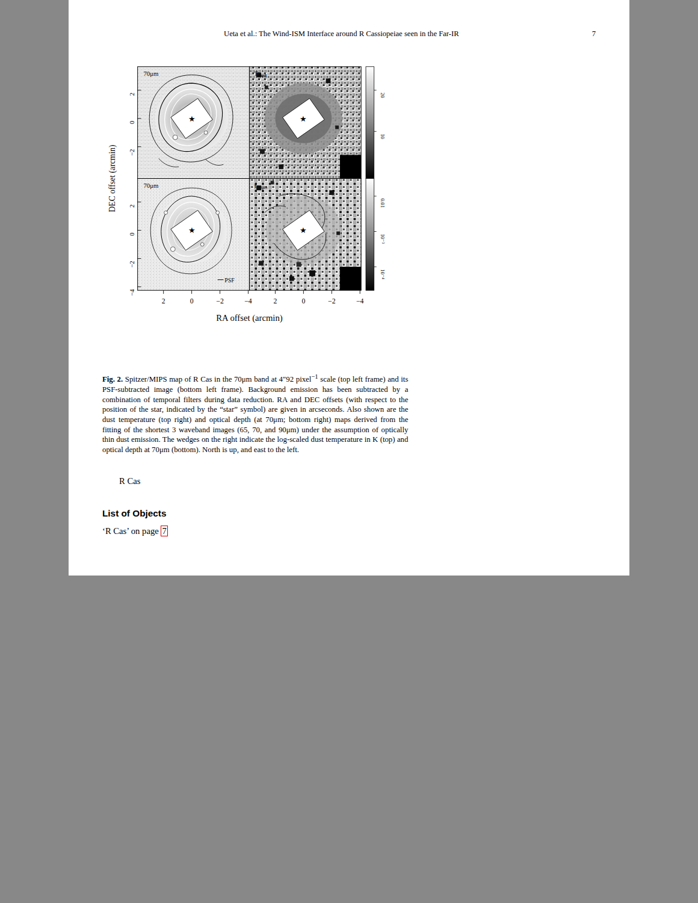Ueta et al.: The Wind-ISM Interface around R Cassiopeiae seen in the Far-IR
7
★ 70μm ★ Tdust 20 10 ★ 70μm PSF ★ τ70μm 0.01 10⁻³ 10⁻⁴ 2 0 −2 2 0 −2 −4 DEC offset (arcmin) 2 0 −2 −4 2 0 −2 −4 RA offset (arcmin)
Fig. 2. Spitzer/MIPS map of R Cas in the 70μm band at 4″92 pixel−1 scale (top left frame) and its PSF-subtracted image (bottom left frame). Background emission has been subtracted by a combination of temporal filters during data reduction. RA and DEC offsets (with respect to the position of the star, indicated by the “star” symbol) are given in arcseconds. Also shown are the dust temperature (top right) and optical depth (at 70μm; bottom right) maps derived from the fitting of the shortest 3 waveband images (65, 70, and 90μm) under the assumption of optically thin dust emission. The wedges on the right indicate the log-scaled dust temperature in K (top) and optical depth at 70μm (bottom). North is up, and east to the left.
R Cas
List of Objects
‘R Cas’ on page 7